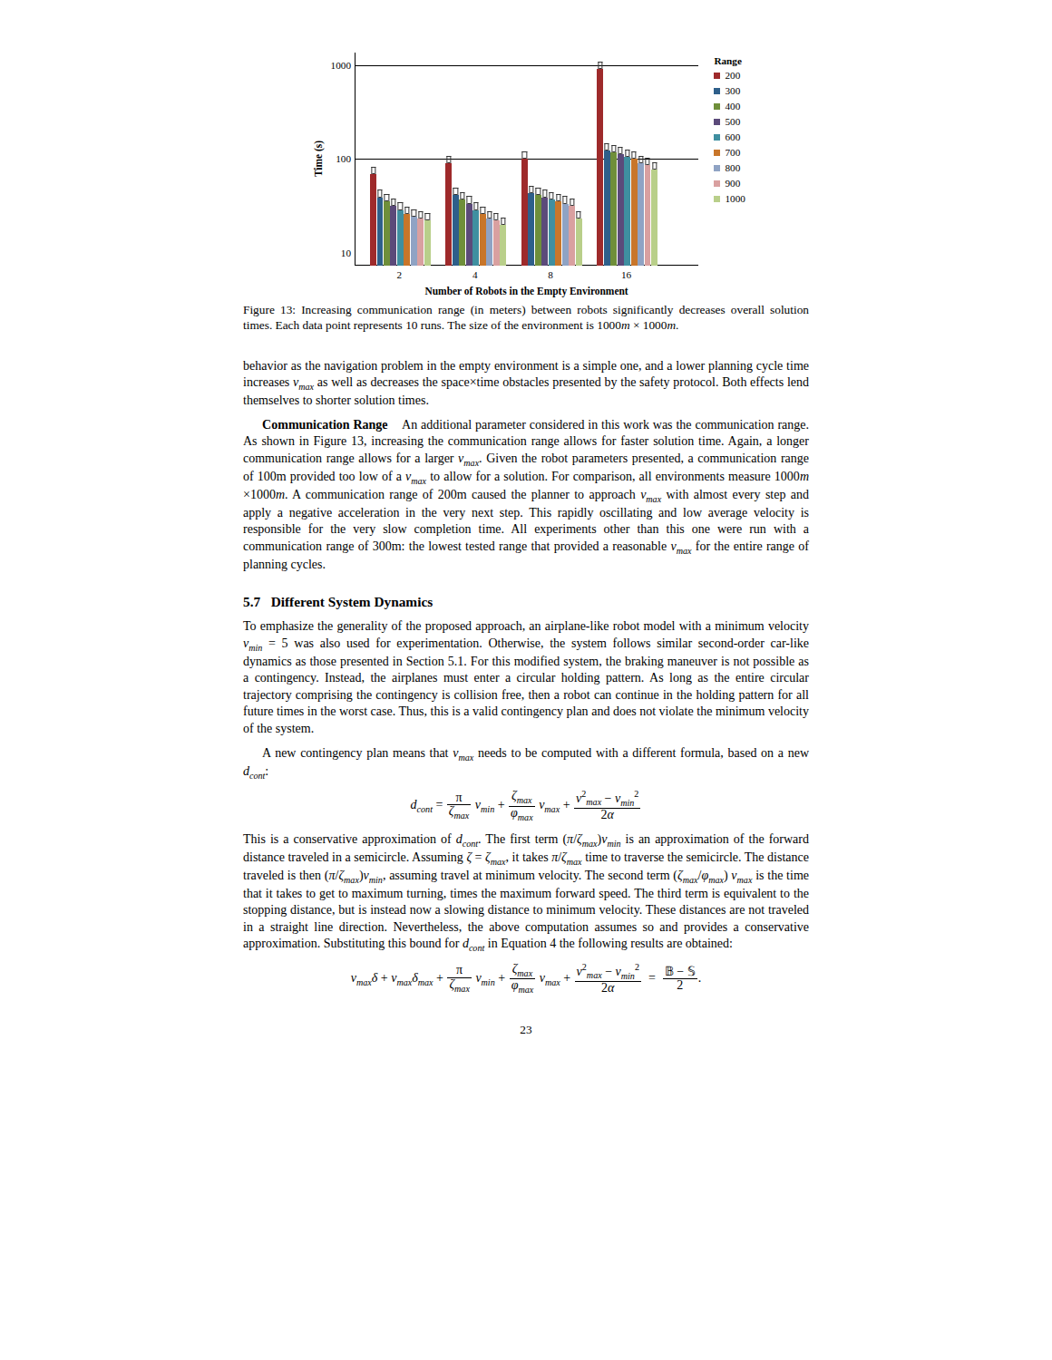Time (s)
1000
100
10
2
4
8
16
Number of Robots in the Empty Environment
Range
200
300
400
500
600
700
800
900
1000
Figure 13: Increasing communication range (in meters) between robots significantly decreases overall solution times. Each data point represents 10 runs. The size of the environment is 1000m × 1000m.
behavior as the navigation problem in the empty environment is a simple one, and a lower planning cycle time increases vmax as well as decreases the space×time obstacles presented by the safety protocol. Both effects lend themselves to shorter solution times.
Communication Range An additional parameter considered in this work was the communication range. As shown in Figure 13, increasing the communication range allows for faster solution time. Again, a longer communication range allows for a larger vmax. Given the robot parameters presented, a communication range of 100m provided too low of a vmax to allow for a solution. For comparison, all environments measure 1000m ×1000m. A communication range of 200m caused the planner to approach vmax with almost every step and apply a negative acceleration in the very next step. This rapidly oscillating and low average velocity is responsible for the very slow completion time. All experiments other than this one were run with a communication range of 300m: the lowest tested range that provided a reasonable vmax for the entire range of planning cycles.
5.7 Different System Dynamics
To emphasize the generality of the proposed approach, an airplane-like robot model with a minimum velocity vmin = 5 was also used for experimentation. Otherwise, the system follows similar second-order car-like dynamics as those presented in Section 5.1. For this modified system, the braking maneuver is not possible as a contingency. Instead, the airplanes must enter a circular holding pattern. As long as the entire circular trajectory comprising the contingency is collision free, then a robot can continue in the holding pattern for all future times in the worst case. Thus, this is a valid contingency plan and does not violate the minimum velocity of the system.
A new contingency plan means that vmax needs to be computed with a different formula, based on a new dcont:
dcont = πζmax vmin + ζmax φmax vmax + v2max − vmin22α
This is a conservative approximation of dcont. The first term (π/ζmax)vmin is an approximation of the forward distance traveled in a semicircle. Assuming ζ = ζmax, it takes π/ζmax time to traverse the semicircle. The distance traveled is then (π/ζmax)vmin, assuming travel at minimum velocity. The second term (ζmax/φmax) vmax is the time that it takes to get to maximum turning, times the maximum forward speed. The third term is equivalent to the stopping distance, but is instead now a slowing distance to minimum velocity. These distances are not traveled in a straight line direction. Nevertheless, the above computation assumes so and provides a conservative approximation. Substituting this bound for dcont in Equation 4 the following results are obtained:
vmax δ + vmax δmax + πζmax vmin + ζmax φmax vmax + v2max − vmin22α = 𝔹 − 𝕊 2.
23